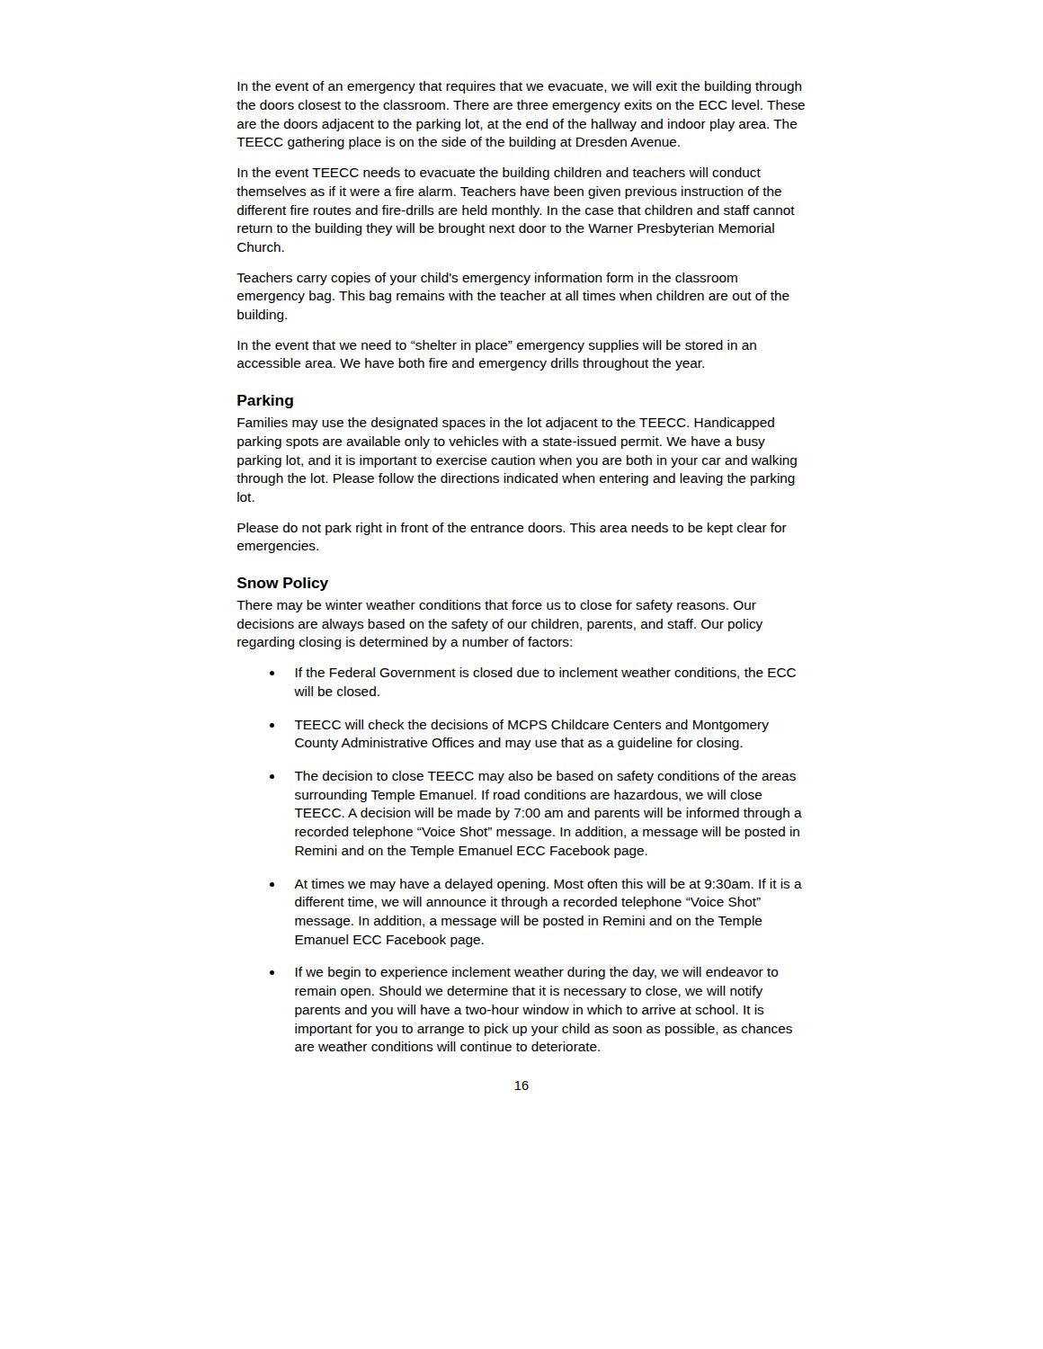In the event of an emergency that requires that we evacuate, we will exit the building through the doors closest to the classroom. There are three emergency exits on the ECC level. These are the doors adjacent to the parking lot, at the end of the hallway and indoor play area. The TEECC gathering place is on the side of the building at Dresden Avenue.
In the event TEECC needs to evacuate the building children and teachers will conduct themselves as if it were a fire alarm. Teachers have been given previous instruction of the different fire routes and fire-drills are held monthly. In the case that children and staff cannot return to the building they will be brought next door to the Warner Presbyterian Memorial Church.
Teachers carry copies of your child's emergency information form in the classroom emergency bag. This bag remains with the teacher at all times when children are out of the building.
In the event that we need to “shelter in place” emergency supplies will be stored in an accessible area. We have both fire and emergency drills throughout the year.
Parking
Families may use the designated spaces in the lot adjacent to the TEECC. Handicapped parking spots are available only to vehicles with a state-issued permit. We have a busy parking lot, and it is important to exercise caution when you are both in your car and walking through the lot. Please follow the directions indicated when entering and leaving the parking lot.
Please do not park right in front of the entrance doors. This area needs to be kept clear for emergencies.
Snow Policy
There may be winter weather conditions that force us to close for safety reasons. Our decisions are always based on the safety of our children, parents, and staff. Our policy regarding closing is determined by a number of factors:
If the Federal Government is closed due to inclement weather conditions, the ECC will be closed.
TEECC will check the decisions of MCPS Childcare Centers and Montgomery County Administrative Offices and may use that as a guideline for closing.
The decision to close TEECC may also be based on safety conditions of the areas surrounding Temple Emanuel. If road conditions are hazardous, we will close TEECC. A decision will be made by 7:00 am and parents will be informed through a recorded telephone “Voice Shot” message. In addition, a message will be posted in Remini and on the Temple Emanuel ECC Facebook page.
At times we may have a delayed opening. Most often this will be at 9:30am. If it is a different time, we will announce it through a recorded telephone “Voice Shot” message. In addition, a message will be posted in Remini and on the Temple Emanuel ECC Facebook page.
If we begin to experience inclement weather during the day, we will endeavor to remain open. Should we determine that it is necessary to close, we will notify parents and you will have a two-hour window in which to arrive at school. It is important for you to arrange to pick up your child as soon as possible, as chances are weather conditions will continue to deteriorate.
16